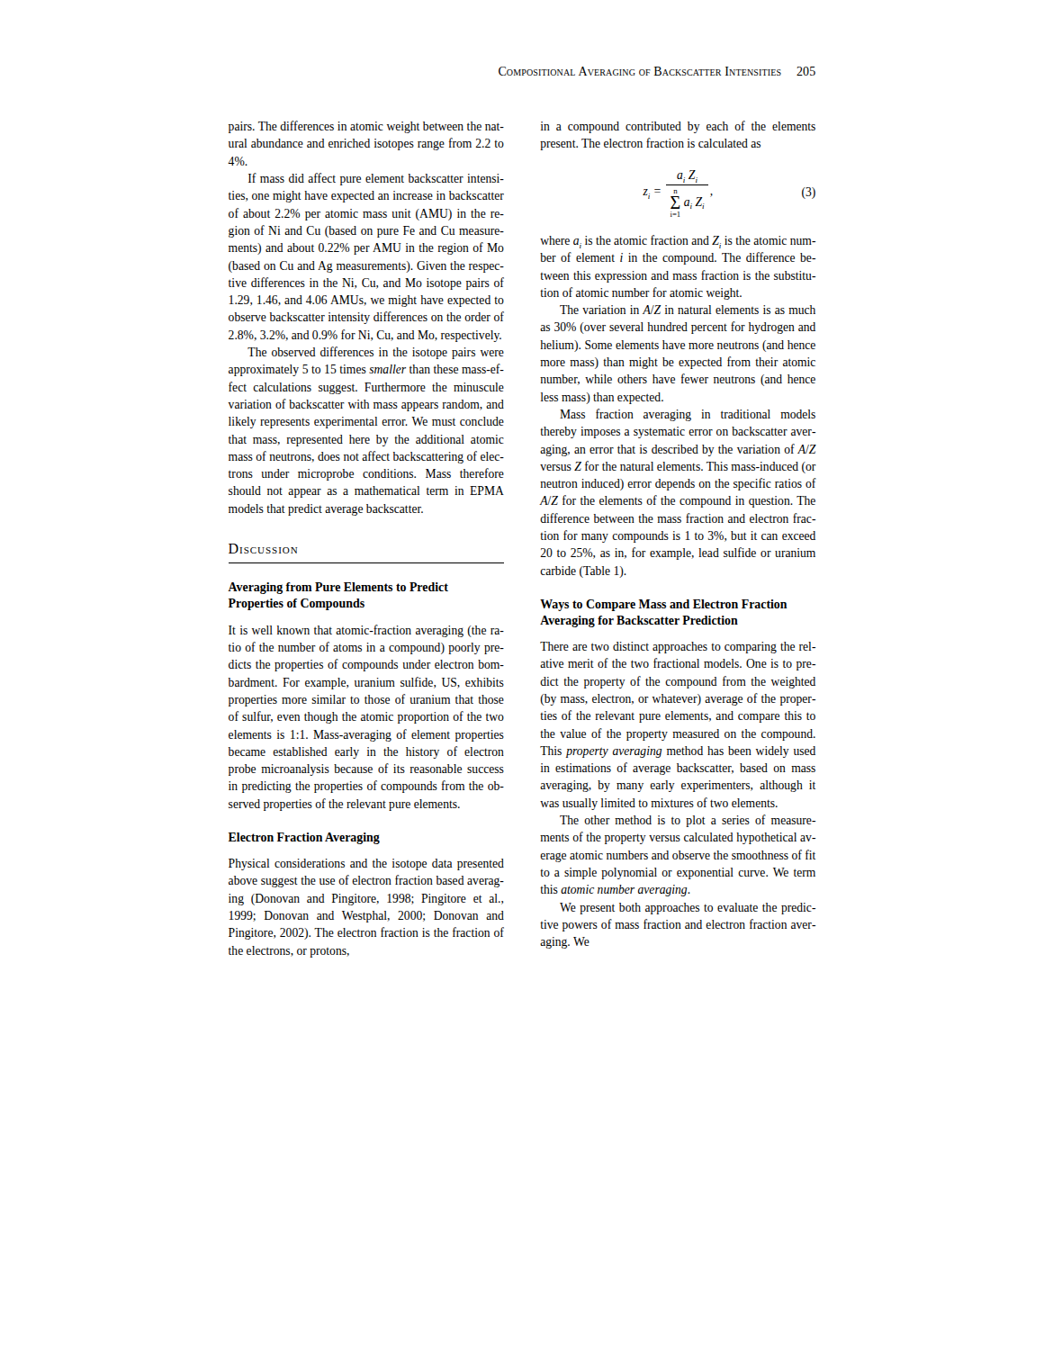Compositional Averaging of Backscatter Intensities205
pairs. The differences in atomic weight between the natural abundance and enriched isotopes range from 2.2 to 4%.
If mass did affect pure element backscatter intensities, one might have expected an increase in backscatter of about 2.2% per atomic mass unit (AMU) in the region of Ni and Cu (based on pure Fe and Cu measurements) and about 0.22% per AMU in the region of Mo (based on Cu and Ag measurements). Given the respective differences in the Ni, Cu, and Mo isotope pairs of 1.29, 1.46, and 4.06 AMUs, we might have expected to observe backscatter intensity differences on the order of 2.8%, 3.2%, and 0.9% for Ni, Cu, and Mo, respectively.
The observed differences in the isotope pairs were approximately 5 to 15 times smaller than these mass-effect calculations suggest. Furthermore the minuscule variation of backscatter with mass appears random, and likely represents experimental error. We must conclude that mass, represented here by the additional atomic mass of neutrons, does not affect backscattering of electrons under microprobe conditions. Mass therefore should not appear as a mathematical term in EPMA models that predict average backscatter.
Discussion
Averaging from Pure Elements to Predict
Properties of Compounds
It is well known that atomic-fraction averaging (the ratio of the number of atoms in a compound) poorly predicts the properties of compounds under electron bombardment. For example, uranium sulfide, US, exhibits properties more similar to those of uranium that those of sulfur, even though the atomic proportion of the two elements is 1:1. Mass-averaging of element properties became established early in the history of electron probe microanalysis because of its reasonable success in predicting the properties of compounds from the observed properties of the relevant pure elements.
Electron Fraction Averaging
Physical considerations and the isotope data presented above suggest the use of electron fraction based averaging (Donovan and Pingitore, 1998; Pingitore et al., 1999; Donovan and Westphal, 2000; Donovan and Pingitore, 2002). The electron fraction is the fraction of the electrons, or protons,
in a compound contributed by each of the elements present. The electron fraction is calculated as
zi = ai Zi n Σ i=1 ai Zi , (3)
where ai is the atomic fraction and Zi is the atomic number of element i in the compound. The difference between this expression and mass fraction is the substitution of atomic number for atomic weight.
The variation in A/Z in natural elements is as much as 30% (over several hundred percent for hydrogen and helium). Some elements have more neutrons (and hence more mass) than might be expected from their atomic number, while others have fewer neutrons (and hence less mass) than expected.
Mass fraction averaging in traditional models thereby imposes a systematic error on backscatter averaging, an error that is described by the variation of A/Z versus Z for the natural elements. This mass-induced (or neutron induced) error depends on the specific ratios of A/Z for the elements of the compound in question. The difference between the mass fraction and electron fraction for many compounds is 1 to 3%, but it can exceed 20 to 25%, as in, for example, lead sulfide or uranium carbide (Table 1).
Ways to Compare Mass and Electron Fraction
Averaging for Backscatter Prediction
There are two distinct approaches to comparing the relative merit of the two fractional models. One is to predict the property of the compound from the weighted (by mass, electron, or whatever) average of the properties of the relevant pure elements, and compare this to the value of the property measured on the compound. This property averaging method has been widely used in estimations of average backscatter, based on mass averaging, by many early experimenters, although it was usually limited to mixtures of two elements.
The other method is to plot a series of measurements of the property versus calculated hypothetical average atomic numbers and observe the smoothness of fit to a simple polynomial or exponential curve. We term this atomic number averaging.
We present both approaches to evaluate the predictive powers of mass fraction and electron fraction averaging. We